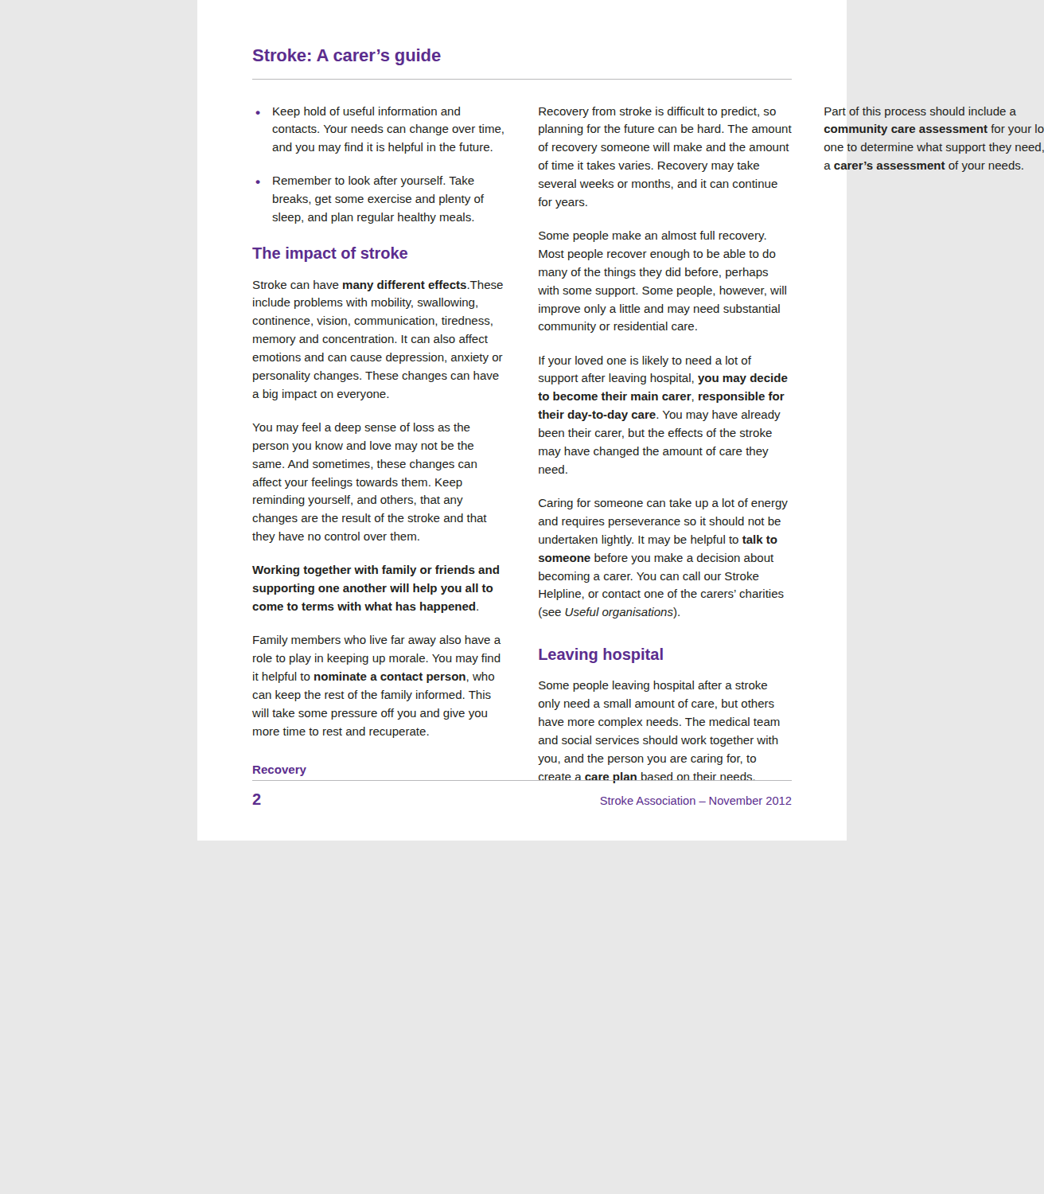Stroke: A carer’s guide
Keep hold of useful information and contacts. Your needs can change over time, and you may find it is helpful in the future.
Remember to look after yourself. Take breaks, get some exercise and plenty of sleep, and plan regular healthy meals.
The impact of stroke
Stroke can have many different effects.These include problems with mobility, swallowing, continence, vision, communication, tiredness, memory and concentration. It can also affect emotions and can cause depression, anxiety or personality changes. These changes can have a big impact on everyone.
You may feel a deep sense of loss as the person you know and love may not be the same. And sometimes, these changes can affect your feelings towards them. Keep reminding yourself, and others, that any changes are the result of the stroke and that they have no control over them.
Working together with family or friends and supporting one another will help you all to come to terms with what has happened.
Family members who live far away also have a role to play in keeping up morale. You may find it helpful to nominate a contact person, who can keep the rest of the family informed. This will take some pressure off you and give you more time to rest and recuperate.
Recovery
Recovery from stroke is difficult to predict, so planning for the future can be hard. The amount of recovery someone will make and the amount of time it takes varies. Recovery may take several weeks or months, and it can continue for years.
Some people make an almost full recovery. Most people recover enough to be able to do many of the things they did before, perhaps with some support. Some people, however, will improve only a little and may need substantial community or residential care.
If your loved one is likely to need a lot of support after leaving hospital, you may decide to become their main carer, responsible for their day-to-day care. You may have already been their carer, but the effects of the stroke may have changed the amount of care they need.
Caring for someone can take up a lot of energy and requires perseverance so it should not be undertaken lightly. It may be helpful to talk to someone before you make a decision about becoming a carer. You can call our Stroke Helpline, or contact one of the carers’ charities (see Useful organisations).
Leaving hospital
Some people leaving hospital after a stroke only need a small amount of care, but others have more complex needs. The medical team and social services should work together with you, and the person you are caring for, to create a care plan based on their needs.
Part of this process should include a community care assessment for your loved one to determine what support they need, and a carer’s assessment of your needs.
2 Stroke Association – November 2012